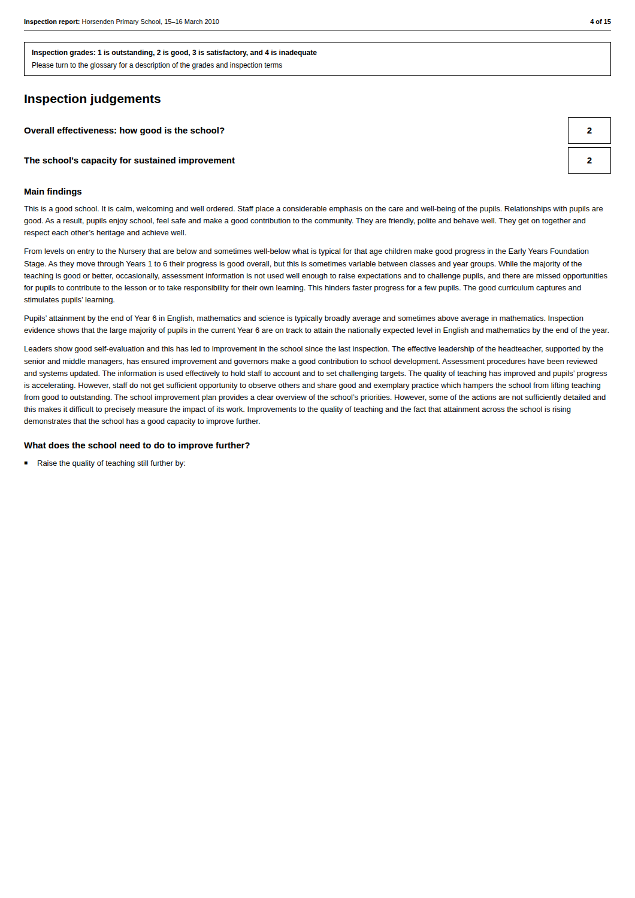Inspection report: Horsenden Primary School, 15–16 March 2010
4 of 15
Inspection grades: 1 is outstanding, 2 is good, 3 is satisfactory, and 4 is inadequate
Please turn to the glossary for a description of the grades and inspection terms
Inspection judgements
| Overall effectiveness: how good is the school? | 2 |
| The school's capacity for sustained improvement | 2 |
Main findings
This is a good school. It is calm, welcoming and well ordered. Staff place a considerable emphasis on the care and well-being of the pupils. Relationships with pupils are good. As a result, pupils enjoy school, feel safe and make a good contribution to the community. They are friendly, polite and behave well. They get on together and respect each other’s heritage and achieve well.
From levels on entry to the Nursery that are below and sometimes well-below what is typical for that age children make good progress in the Early Years Foundation Stage. As they move through Years 1 to 6 their progress is good overall, but this is sometimes variable between classes and year groups. While the majority of the teaching is good or better, occasionally, assessment information is not used well enough to raise expectations and to challenge pupils, and there are missed opportunities for pupils to contribute to the lesson or to take responsibility for their own learning. This hinders faster progress for a few pupils. The good curriculum captures and stimulates pupils’ learning.
Pupils’ attainment by the end of Year 6 in English, mathematics and science is typically broadly average and sometimes above average in mathematics. Inspection evidence shows that the large majority of pupils in the current Year 6 are on track to attain the nationally expected level in English and mathematics by the end of the year.
Leaders show good self-evaluation and this has led to improvement in the school since the last inspection. The effective leadership of the headteacher, supported by the senior and middle managers, has ensured improvement and governors make a good contribution to school development. Assessment procedures have been reviewed and systems updated. The information is used effectively to hold staff to account and to set challenging targets. The quality of teaching has improved and pupils’ progress is accelerating. However, staff do not get sufficient opportunity to observe others and share good and exemplary practice which hampers the school from lifting teaching from good to outstanding. The school improvement plan provides a clear overview of the school’s priorities. However, some of the actions are not sufficiently detailed and this makes it difficult to precisely measure the impact of its work. Improvements to the quality of teaching and the fact that attainment across the school is rising demonstrates that the school has a good capacity to improve further.
What does the school need to do to improve further?
Raise the quality of teaching still further by: